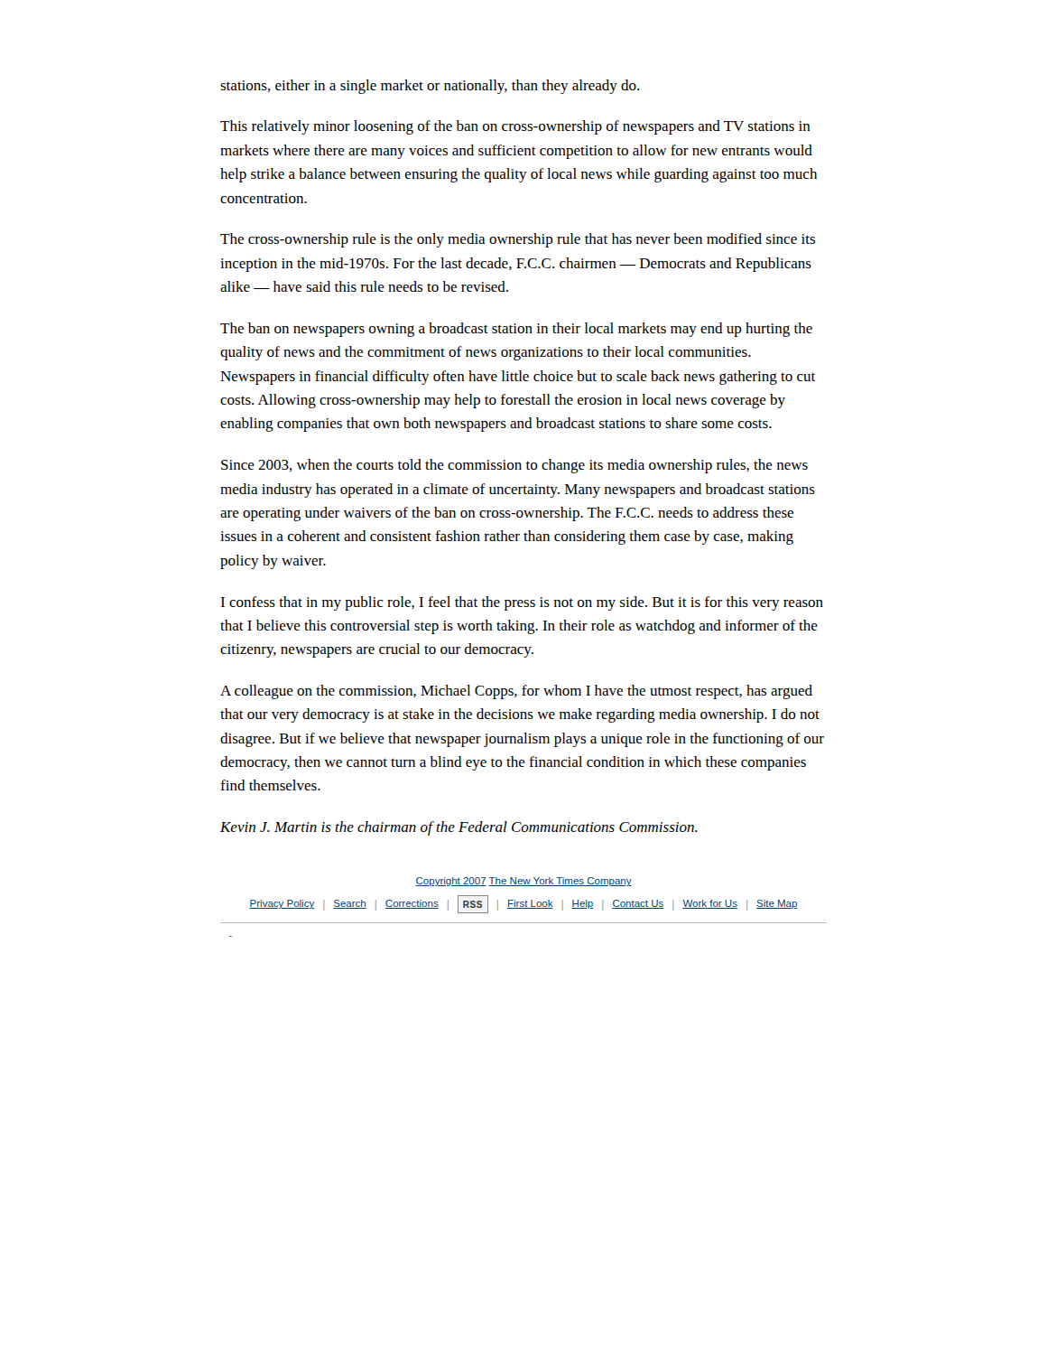stations, either in a single market or nationally, than they already do.
This relatively minor loosening of the ban on cross-ownership of newspapers and TV stations in markets where there are many voices and sufficient competition to allow for new entrants would help strike a balance between ensuring the quality of local news while guarding against too much concentration.
The cross-ownership rule is the only media ownership rule that has never been modified since its inception in the mid-1970s. For the last decade, F.C.C. chairmen — Democrats and Republicans alike — have said this rule needs to be revised.
The ban on newspapers owning a broadcast station in their local markets may end up hurting the quality of news and the commitment of news organizations to their local communities. Newspapers in financial difficulty often have little choice but to scale back news gathering to cut costs. Allowing cross-ownership may help to forestall the erosion in local news coverage by enabling companies that own both newspapers and broadcast stations to share some costs.
Since 2003, when the courts told the commission to change its media ownership rules, the news media industry has operated in a climate of uncertainty. Many newspapers and broadcast stations are operating under waivers of the ban on cross-ownership. The F.C.C. needs to address these issues in a coherent and consistent fashion rather than considering them case by case, making policy by waiver.
I confess that in my public role, I feel that the press is not on my side. But it is for this very reason that I believe this controversial step is worth taking. In their role as watchdog and informer of the citizenry, newspapers are crucial to our democracy.
A colleague on the commission, Michael Copps, for whom I have the utmost respect, has argued that our very democracy is at stake in the decisions we make regarding media ownership. I do not disagree. But if we believe that newspaper journalism plays a unique role in the functioning of our democracy, then we cannot turn a blind eye to the financial condition in which these companies find themselves.
Kevin J. Martin is the chairman of the Federal Communications Commission.
Copyright 2007 The New York Times Company
Privacy Policy|Search|Corrections|RSS|First Look|Help|Contact Us|Work for Us|Site Map
-